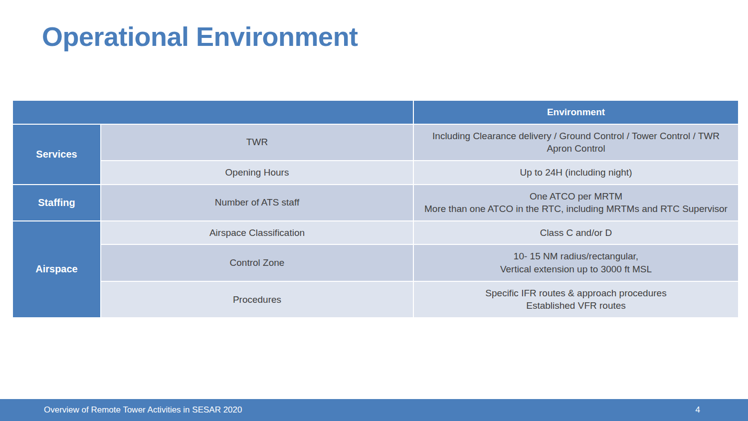Operational Environment
| | Environment |
| --- | --- |
| Services | TWR | Including Clearance delivery / Ground Control / Tower Control / TWR Apron Control |
| Opening Hours | Up to 24H (including night) |
| Staffing | Number of ATS staff | One ATCO per MRTM More than one ATCO in the RTC, including MRTMs and RTC Supervisor |
| Airspace | Airspace Classification | Class C and/or D |
| Control Zone | 10- 15 NM radius/rectangular, Vertical extension up to 3000 ft MSL |
| Procedures | Specific IFR routes & approach procedures Established VFR routes |
Overview of Remote Tower Activities in SESAR 2020
4